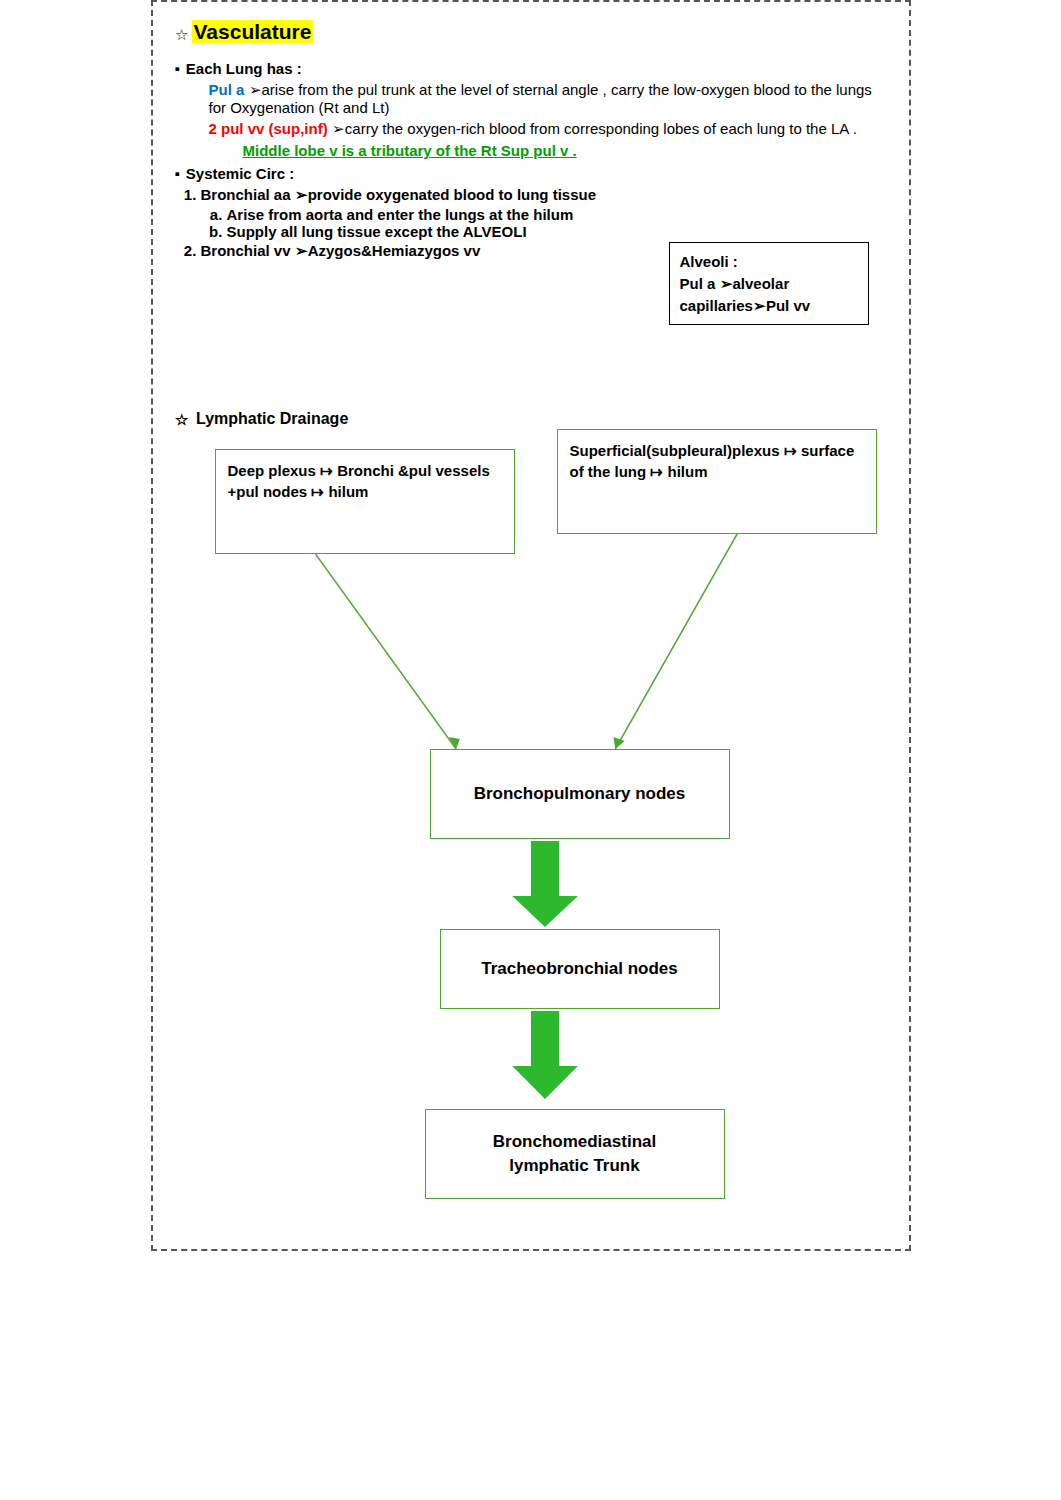☆
Vasculature
Each Lung has :
Pul a ➢arise from the pul trunk at the level of sternal angle , carry the low-oxygen blood to the lungs for Oxygenation (Rt and Lt)
2 pul vv (sup,inf) ➢carry the oxygen-rich blood from corresponding lobes of each lung to the LA .
Middle lobe v is a tributary of the Rt Sup pul v .
Systemic Circ :
Bronchial aa ➢provide oxygenated blood to lung tissue
Arise from aorta and enter the lungs at the hilum
Supply all lung tissue except the ALVEOLI
Bronchial vv ➢Azygos&Hemiazygos vv
Alveoli :
Pul a ➢alveolar capillaries➢Pul vv
☆ Lymphatic Drainage
Deep plexus ↦ Bronchi &pul vessels +pul nodes ↦ hilum
Superficial(subpleural)plexus ↦ surface of the lung ↦ hilum
Bronchopulmonary nodes
Tracheobronchial nodes
Bronchomediastinal
lymphatic Trunk